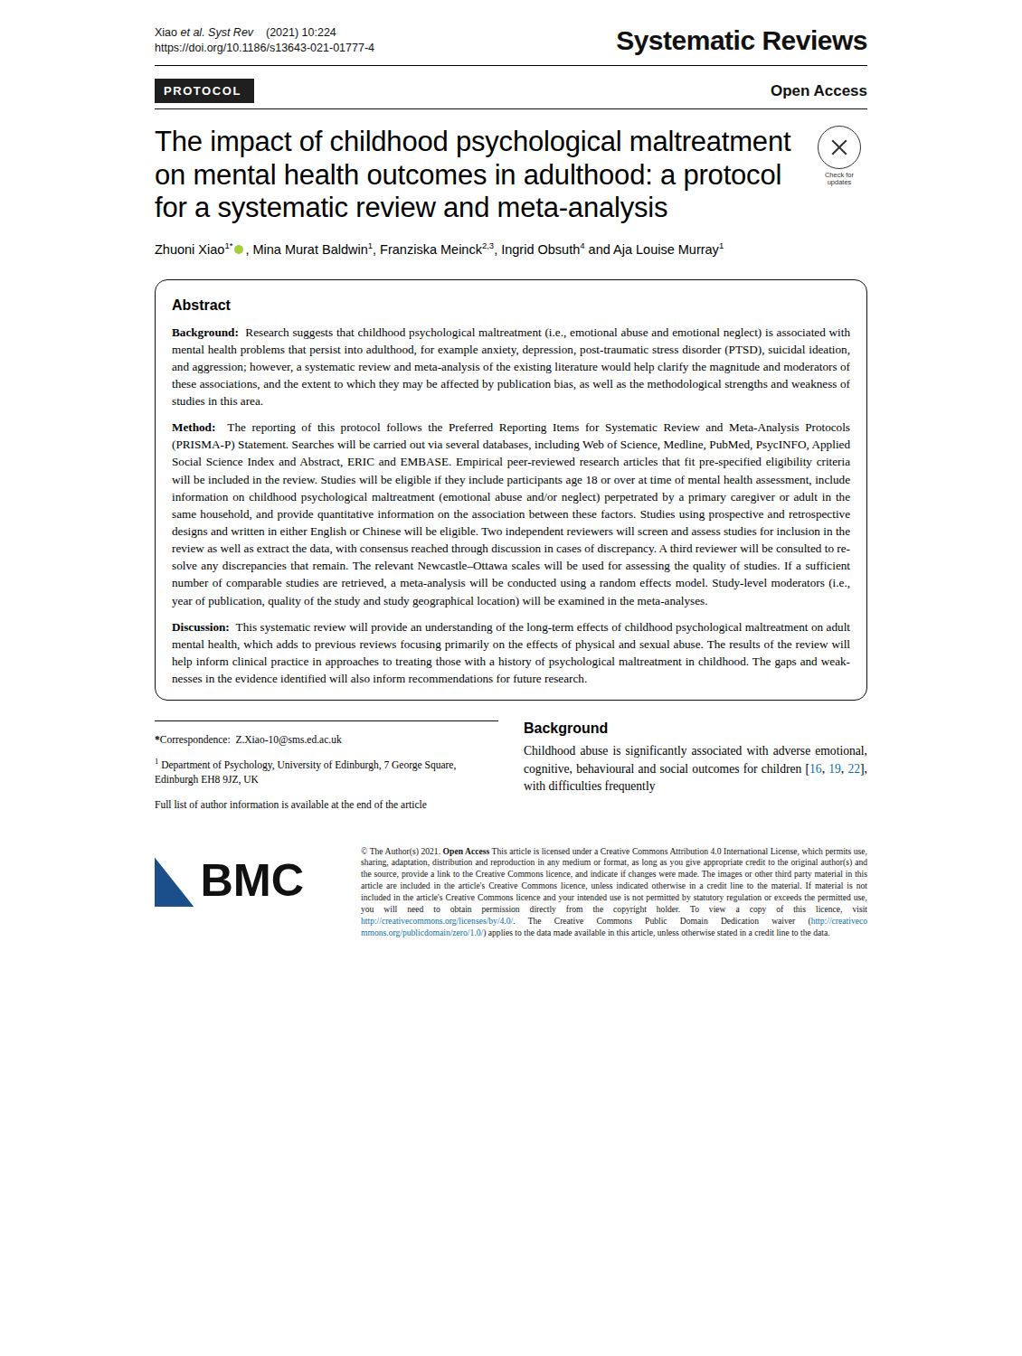Xiao et al. Syst Rev (2021) 10:224
https://doi.org/10.1186/s13643-021-01777-4
Systematic Reviews
PROTOCOL Open Access
The impact of childhood psychological maltreatment on mental health outcomes in adulthood: a protocol for a systematic review and meta-analysis
Check for
updates
Zhuoni Xiao1* , Mina Murat Baldwin1, Franziska Meinck2,3, Ingrid Obsuth4 and Aja Louise Murray1
Abstract
Background: Research suggests that childhood psychological maltreatment (i.e., emotional abuse and emotional neglect) is associated with mental health problems that persist into adulthood, for example anxiety, depression, post-traumatic stress disorder (PTSD), suicidal ideation, and aggression; however, a systematic review and meta-analysis of the existing literature would help clarify the magnitude and moderators of these associations, and the extent to which they may be affected by publication bias, as well as the methodological strengths and weakness of studies in this area.
Method: The reporting of this protocol follows the Preferred Reporting Items for Systematic Review and Meta-Analysis Protocols (PRISMA-P) Statement. Searches will be carried out via several databases, including Web of Science, Medline, PubMed, PsycINFO, Applied Social Science Index and Abstract, ERIC and EMBASE. Empirical peer-reviewed research articles that fit pre-specified eligibility criteria will be included in the review. Studies will be eligible if they include participants age 18 or over at time of mental health assessment, include information on childhood psychological maltreatment (emotional abuse and/or neglect) perpetrated by a primary caregiver or adult in the same household, and provide quantitative information on the association between these factors. Studies using prospective and retrospective designs and written in either English or Chinese will be eligible. Two independent reviewers will screen and assess studies for inclusion in the review as well as extract the data, with consensus reached through discussion in cases of discrepancy. A third reviewer will be consulted to resolve any discrepancies that remain. The relevant Newcastle–Ottawa scales will be used for assessing the quality of studies. If a sufficient number of comparable studies are retrieved, a meta-analysis will be conducted using a random effects model. Study-level moderators (i.e., year of publication, quality of the study and study geographical location) will be examined in the meta-analyses.
Discussion: This systematic review will provide an understanding of the long-term effects of childhood psychological maltreatment on adult mental health, which adds to previous reviews focusing primarily on the effects of physical and sexual abuse. The results of the review will help inform clinical practice in approaches to treating those with a history of psychological maltreatment in childhood. The gaps and weaknesses in the evidence identified will also inform recommendations for future research.
*Correspondence: Z.Xiao-10@sms.ed.ac.uk
1 Department of Psychology, University of Edinburgh, 7 George Square, Edinburgh EH8 9JZ, UK
Full list of author information is available at the end of the article
Background
Childhood abuse is significantly associated with adverse emotional, cognitive, behavioural and social outcomes for children [16, 19, 22], with difficulties frequently
BMC
© The Author(s) 2021. Open Access This article is licensed under a Creative Commons Attribution 4.0 International License, which permits use, sharing, adaptation, distribution and reproduction in any medium or format, as long as you give appropriate credit to the original author(s) and the source, provide a link to the Creative Commons licence, and indicate if changes were made. The images or other third party material in this article are included in the article's Creative Commons licence, unless indicated otherwise in a credit line to the material. If material is not included in the article's Creative Commons licence and your intended use is not permitted by statutory regulation or exceeds the permitted use, you will need to obtain permission directly from the copyright holder. To view a copy of this licence, visit http://creativecommons.org/licenses/by/4.0/. The Creative Commons Public Domain Dedication waiver (http://creativeco mmons.org/publicdomain/zero/1.0/) applies to the data made available in this article, unless otherwise stated in a credit line to the data.